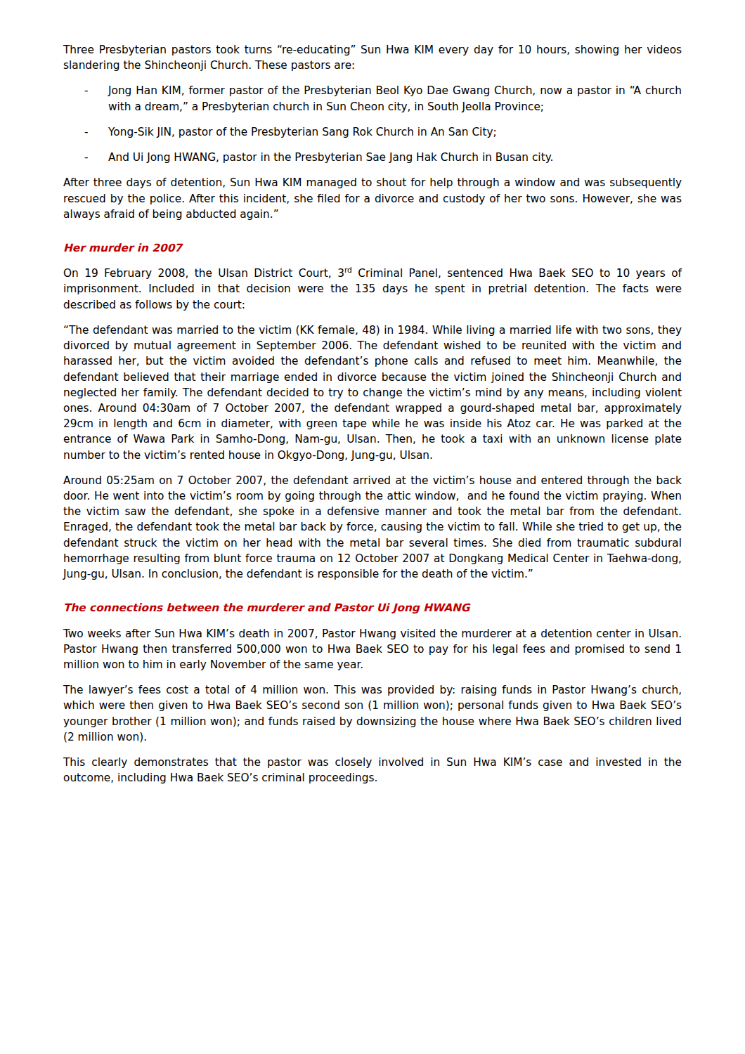Three Presbyterian pastors took turns “re-educating” Sun Hwa KIM every day for 10 hours, showing her videos slandering the Shincheonji Church. These pastors are:
Jong Han KIM, former pastor of the Presbyterian Beol Kyo Dae Gwang Church, now a pastor in “A church with a dream,” a Presbyterian church in Sun Cheon city, in South Jeolla Province;
Yong-Sik JIN, pastor of the Presbyterian Sang Rok Church in An San City;
And Ui Jong HWANG, pastor in the Presbyterian Sae Jang Hak Church in Busan city.
After three days of detention, Sun Hwa KIM managed to shout for help through a window and was subsequently rescued by the police. After this incident, she filed for a divorce and custody of her two sons. However, she was always afraid of being abducted again.”
Her murder in 2007
On 19 February 2008, the Ulsan District Court, 3rd Criminal Panel, sentenced Hwa Baek SEO to 10 years of imprisonment. Included in that decision were the 135 days he spent in pretrial detention. The facts were described as follows by the court:
“The defendant was married to the victim (KK female, 48) in 1984. While living a married life with two sons, they divorced by mutual agreement in September 2006. The defendant wished to be reunited with the victim and harassed her, but the victim avoided the defendant’s phone calls and refused to meet him. Meanwhile, the defendant believed that their marriage ended in divorce because the victim joined the Shincheonji Church and neglected her family. The defendant decided to try to change the victim’s mind by any means, including violent ones. Around 04:30am of 7 October 2007, the defendant wrapped a gourd-shaped metal bar, approximately 29cm in length and 6cm in diameter, with green tape while he was inside his Atoz car. He was parked at the entrance of Wawa Park in Samho-Dong, Nam-gu, Ulsan. Then, he took a taxi with an unknown license plate number to the victim’s rented house in Okgyo-Dong, Jung-gu, Ulsan.
Around 05:25am on 7 October 2007, the defendant arrived at the victim’s house and entered through the back door. He went into the victim’s room by going through the attic window, and he found the victim praying. When the victim saw the defendant, she spoke in a defensive manner and took the metal bar from the defendant. Enraged, the defendant took the metal bar back by force, causing the victim to fall. While she tried to get up, the defendant struck the victim on her head with the metal bar several times. She died from traumatic subdural hemorrhage resulting from blunt force trauma on 12 October 2007 at Dongkang Medical Center in Taehwa-dong, Jung-gu, Ulsan. In conclusion, the defendant is responsible for the death of the victim.”
The connections between the murderer and Pastor Ui Jong HWANG
Two weeks after Sun Hwa KIM’s death in 2007, Pastor Hwang visited the murderer at a detention center in Ulsan. Pastor Hwang then transferred 500,000 won to Hwa Baek SEO to pay for his legal fees and promised to send 1 million won to him in early November of the same year.
The lawyer’s fees cost a total of 4 million won. This was provided by: raising funds in Pastor Hwang’s church, which were then given to Hwa Baek SEO’s second son (1 million won); personal funds given to Hwa Baek SEO’s younger brother (1 million won); and funds raised by downsizing the house where Hwa Baek SEO’s children lived (2 million won).
This clearly demonstrates that the pastor was closely involved in Sun Hwa KIM’s case and invested in the outcome, including Hwa Baek SEO’s criminal proceedings.